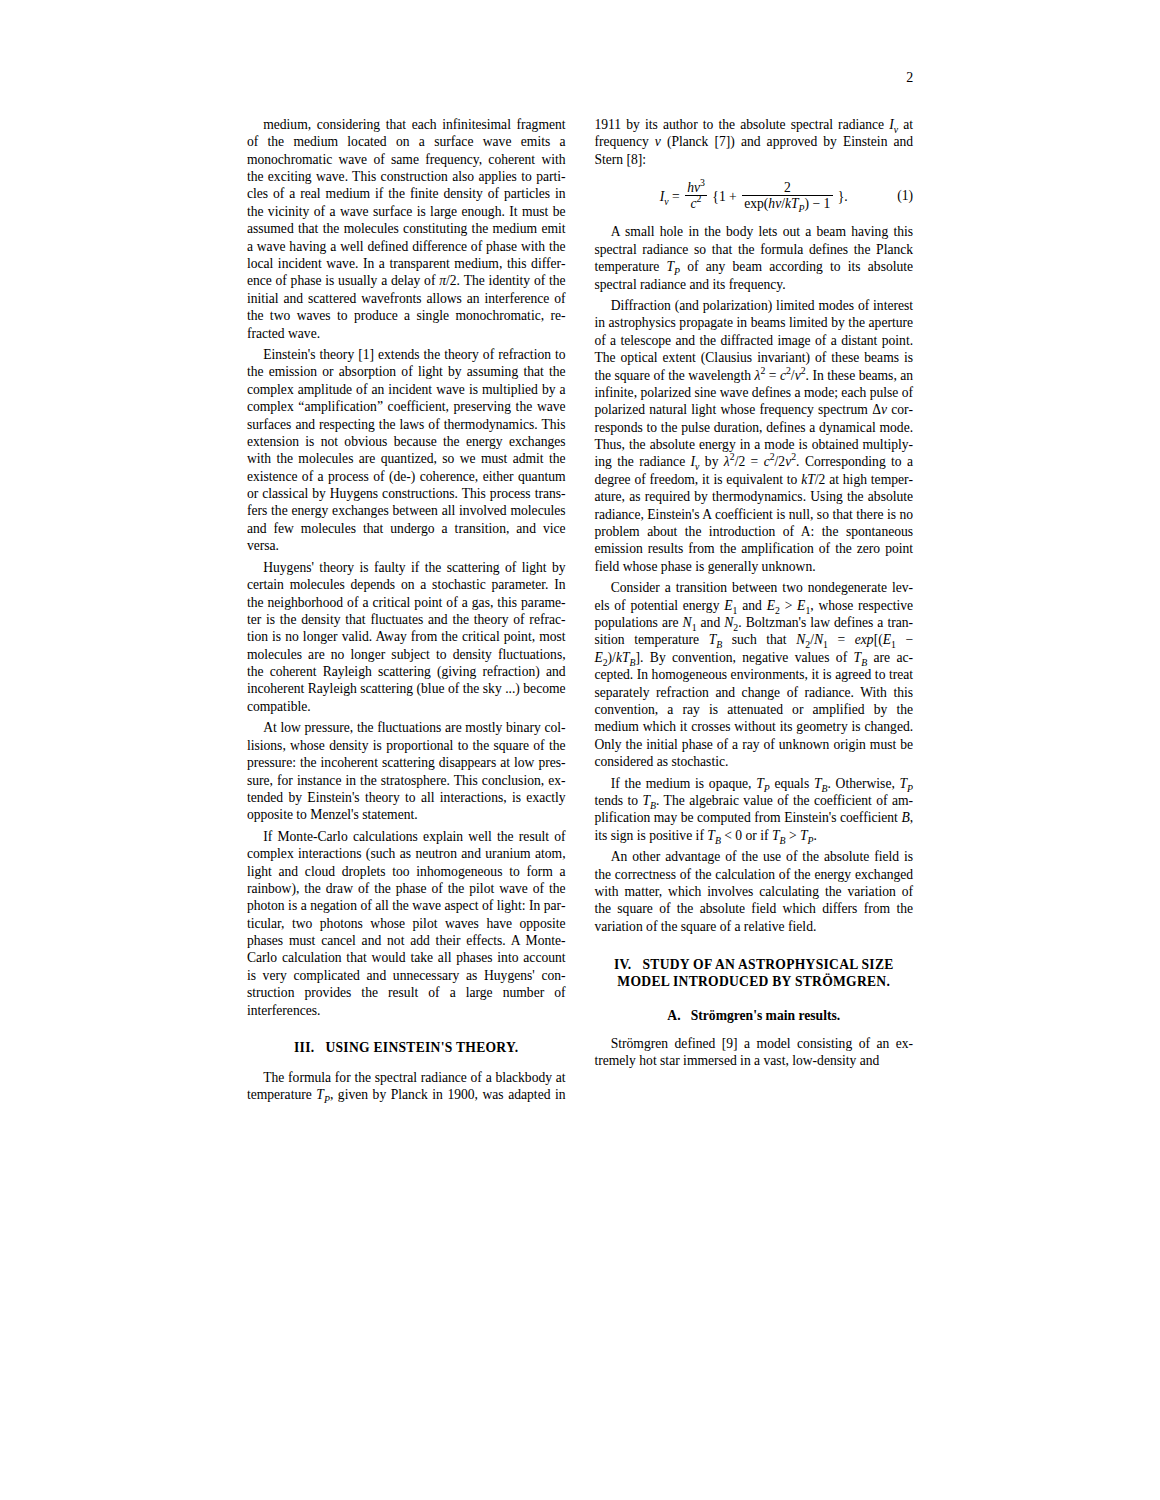2
medium, considering that each infinitesimal fragment of the medium located on a surface wave emits a monochromatic wave of same frequency, coherent with the exciting wave. This construction also applies to particles of a real medium if the finite density of particles in the vicinity of a wave surface is large enough. It must be assumed that the molecules constituting the medium emit a wave having a well defined difference of phase with the local incident wave. In a transparent medium, this difference of phase is usually a delay of π/2. The identity of the initial and scattered wavefronts allows an interference of the two waves to produce a single monochromatic, refracted wave.
Einstein's theory [1] extends the theory of refraction to the emission or absorption of light by assuming that the complex amplitude of an incident wave is multiplied by a complex “amplification” coefficient, preserving the wave surfaces and respecting the laws of thermodynamics. This extension is not obvious because the energy exchanges with the molecules are quantized, so we must admit the existence of a process of (de-) coherence, either quantum or classical by Huygens constructions. This process transfers the energy exchanges between all involved molecules and few molecules that undergo a transition, and vice versa.
Huygens' theory is faulty if the scattering of light by certain molecules depends on a stochastic parameter. In the neighborhood of a critical point of a gas, this parameter is the density that fluctuates and the theory of refraction is no longer valid. Away from the critical point, most molecules are no longer subject to density fluctuations, the coherent Rayleigh scattering (giving refraction) and incoherent Rayleigh scattering (blue of the sky ...) become compatible.
At low pressure, the fluctuations are mostly binary collisions, whose density is proportional to the square of the pressure: the incoherent scattering disappears at low pressure, for instance in the stratosphere. This conclusion, extended by Einstein's theory to all interactions, is exactly opposite to Menzel's statement.
If Monte-Carlo calculations explain well the result of complex interactions (such as neutron and uranium atom, light and cloud droplets too inhomogeneous to form a rainbow), the draw of the phase of the pilot wave of the photon is a negation of all the wave aspect of light: In particular, two photons whose pilot waves have opposite phases must cancel and not add their effects. A Monte-Carlo calculation that would take all phases into account is very complicated and unnecessary as Huygens' construction provides the result of a large number of interferences.
III. Using Einstein's theory.
The formula for the spectral radiance of a blackbody at temperature TP, given by Planck in 1900, was adapted in 1911 by its author to the absolute spectral radiance Iν at frequency ν (Planck [7]) and approved by Einstein and Stern [8]:
Iν = hν3 c2 {1 + 2 exp(hν/kTP) − 1 }. (1)
A small hole in the body lets out a beam having this spectral radiance so that the formula defines the Planck temperature TP of any beam according to its absolute spectral radiance and its frequency.
Diffraction (and polarization) limited modes of interest in astrophysics propagate in beams limited by the aperture of a telescope and the diffracted image of a distant point. The optical extent (Clausius invariant) of these beams is the square of the wavelength λ2 = c2/ν2. In these beams, an infinite, polarized sine wave defines a mode; each pulse of polarized natural light whose frequency spectrum Δν corresponds to the pulse duration, defines a dynamical mode. Thus, the absolute energy in a mode is obtained multiplying the radiance Iν by λ2/2 = c2/2ν2. Corresponding to a degree of freedom, it is equivalent to kT/2 at high temperature, as required by thermodynamics. Using the absolute radiance, Einstein's A coefficient is null, so that there is no problem about the introduction of A: the spontaneous emission results from the amplification of the zero point field whose phase is generally unknown.
Consider a transition between two nondegenerate levels of potential energy E1 and E2 > E1, whose respective populations are N1 and N2. Boltzman's law defines a transition temperature TB such that N2/N1 = exp[(E1 − E2)/kTB]. By convention, negative values of TB are accepted. In homogeneous environments, it is agreed to treat separately refraction and change of radiance. With this convention, a ray is attenuated or amplified by the medium which it crosses without its geometry is changed. Only the initial phase of a ray of unknown origin must be considered as stochastic.
If the medium is opaque, TP equals TB. Otherwise, TP tends to TB. The algebraic value of the coefficient of amplification may be computed from Einstein's coefficient B, its sign is positive if TB < 0 or if TB > TP.
An other advantage of the use of the absolute field is the correctness of the calculation of the energy exchanged with matter, which involves calculating the variation of the square of the absolute field which differs from the variation of the square of a relative field.
IV. Study of an astrophysical size model introduced by Strömgren.
A. Strömgren's main results.
Strömgren defined [9] a model consisting of an extremely hot star immersed in a vast, low-density and